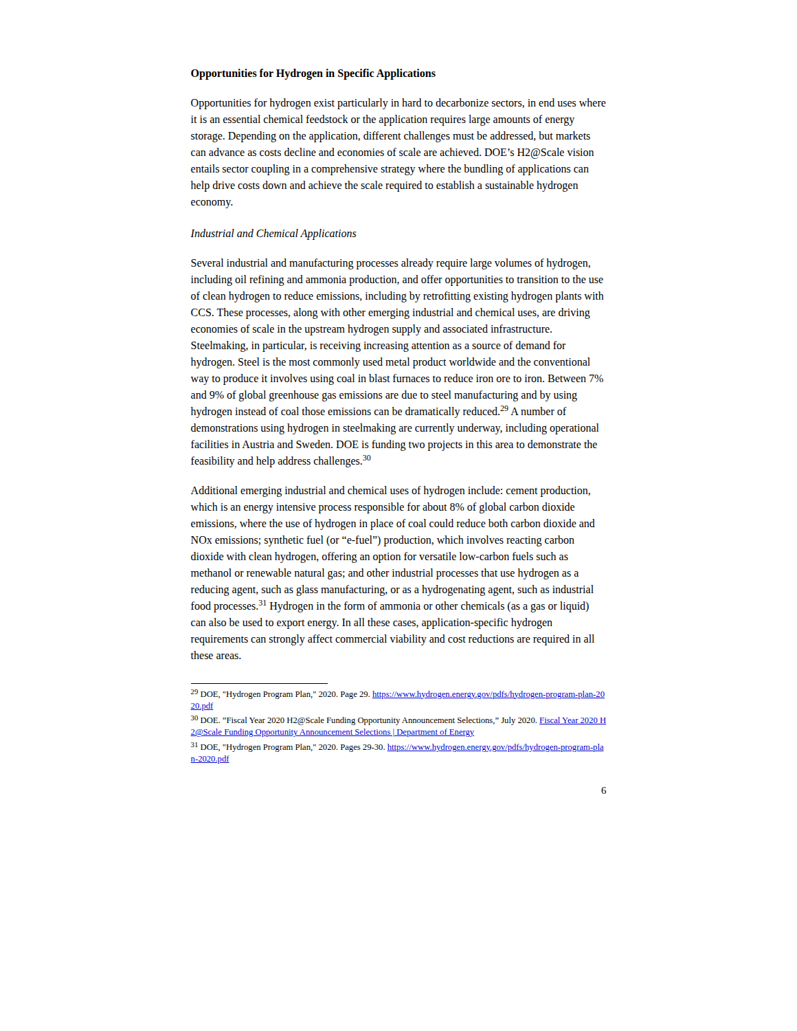Opportunities for Hydrogen in Specific Applications
Opportunities for hydrogen exist particularly in hard to decarbonize sectors, in end uses where it is an essential chemical feedstock or the application requires large amounts of energy storage. Depending on the application, different challenges must be addressed, but markets can advance as costs decline and economies of scale are achieved. DOE’s H2@Scale vision entails sector coupling in a comprehensive strategy where the bundling of applications can help drive costs down and achieve the scale required to establish a sustainable hydrogen economy.
Industrial and Chemical Applications
Several industrial and manufacturing processes already require large volumes of hydrogen, including oil refining and ammonia production, and offer opportunities to transition to the use of clean hydrogen to reduce emissions, including by retrofitting existing hydrogen plants with CCS. These processes, along with other emerging industrial and chemical uses, are driving economies of scale in the upstream hydrogen supply and associated infrastructure. Steelmaking, in particular, is receiving increasing attention as a source of demand for hydrogen. Steel is the most commonly used metal product worldwide and the conventional way to produce it involves using coal in blast furnaces to reduce iron ore to iron. Between 7% and 9% of global greenhouse gas emissions are due to steel manufacturing and by using hydrogen instead of coal those emissions can be dramatically reduced.29 A number of demonstrations using hydrogen in steelmaking are currently underway, including operational facilities in Austria and Sweden. DOE is funding two projects in this area to demonstrate the feasibility and help address challenges.30
Additional emerging industrial and chemical uses of hydrogen include: cement production, which is an energy intensive process responsible for about 8% of global carbon dioxide emissions, where the use of hydrogen in place of coal could reduce both carbon dioxide and NOx emissions; synthetic fuel (or “e-fuel”) production, which involves reacting carbon dioxide with clean hydrogen, offering an option for versatile low-carbon fuels such as methanol or renewable natural gas; and other industrial processes that use hydrogen as a reducing agent, such as glass manufacturing, or as a hydrogenating agent, such as industrial food processes.31 Hydrogen in the form of ammonia or other chemicals (as a gas or liquid) can also be used to export energy. In all these cases, application-specific hydrogen requirements can strongly affect commercial viability and cost reductions are required in all these areas.
29 DOE, "Hydrogen Program Plan," 2020. Page 29. https://www.hydrogen.energy.gov/pdfs/hydrogen-program-plan-2020.pdf
30 DOE. ”Fiscal Year 2020 H2@Scale Funding Opportunity Announcement Selections,” July 2020. Fiscal Year 2020 H2@Scale Funding Opportunity Announcement Selections | Department of Energy
31 DOE, "Hydrogen Program Plan," 2020. Pages 29-30. https://www.hydrogen.energy.gov/pdfs/hydrogen-program-plan-2020.pdf
6